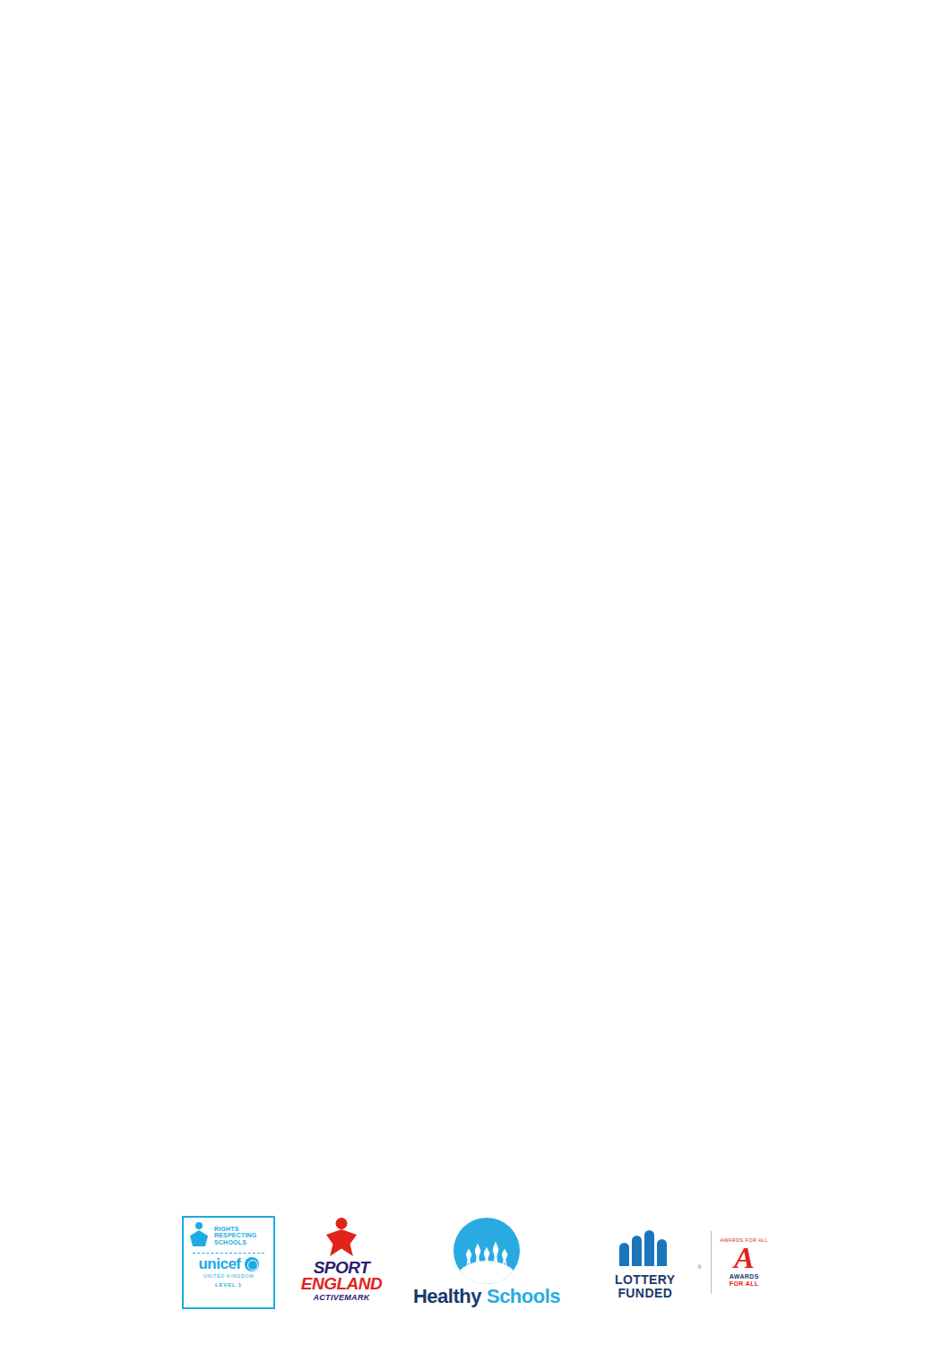RIGHTS
RESPECTING
SCHOOLS
unicef
UNITED KINGDOM
LEVEL 1
SPORT
ENGLAND
ACTIVEMARK
Healthy Schools
®
LOTTERY FUNDED
AWARDS FOR ALL
A
AWARDS
FOR ALL